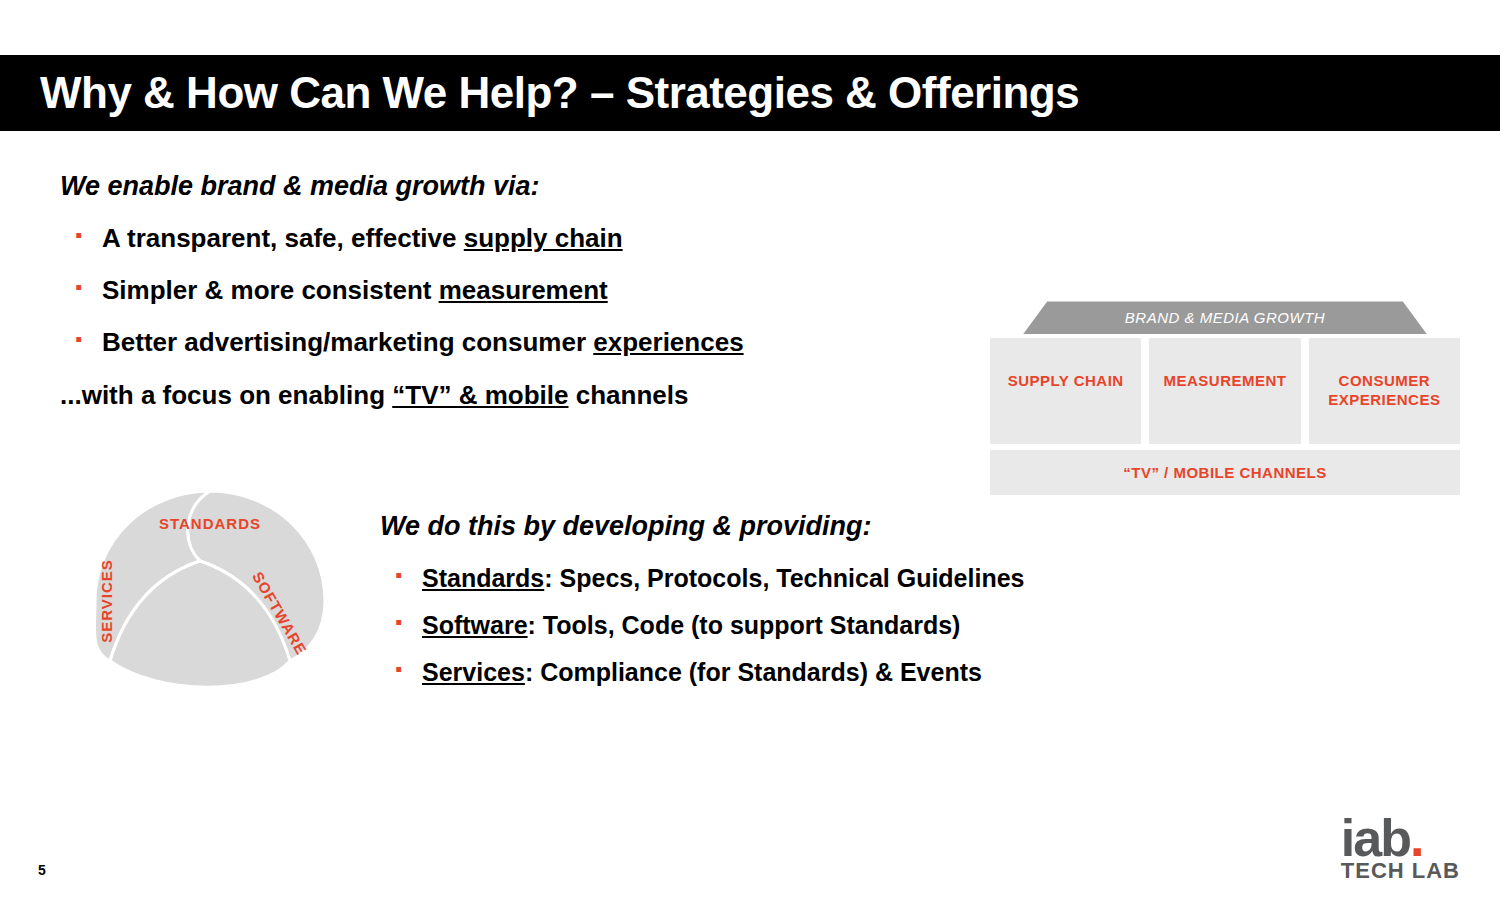Why & How Can We Help? – Strategies & Offerings
BRAND & MEDIA GROWTH
SUPPLY CHAIN
MEASUREMENT
CONSUMER
EXPERIENCES
“TV” / MOBILE CHANNELS
We enable brand & media growth via:
A transparent, safe, effective supply chain
Simpler & more consistent measurement
Better advertising/marketing consumer experiences
...with a focus on enabling “TV” & mobile channels
STANDARDS SERVICES SOFTWARE
We do this by developing & providing:
Standards: Specs, Protocols, Technical Guidelines
Software: Tools, Code (to support Standards)
Services: Compliance (for Standards) & Events
5
iab.
TECH LAB